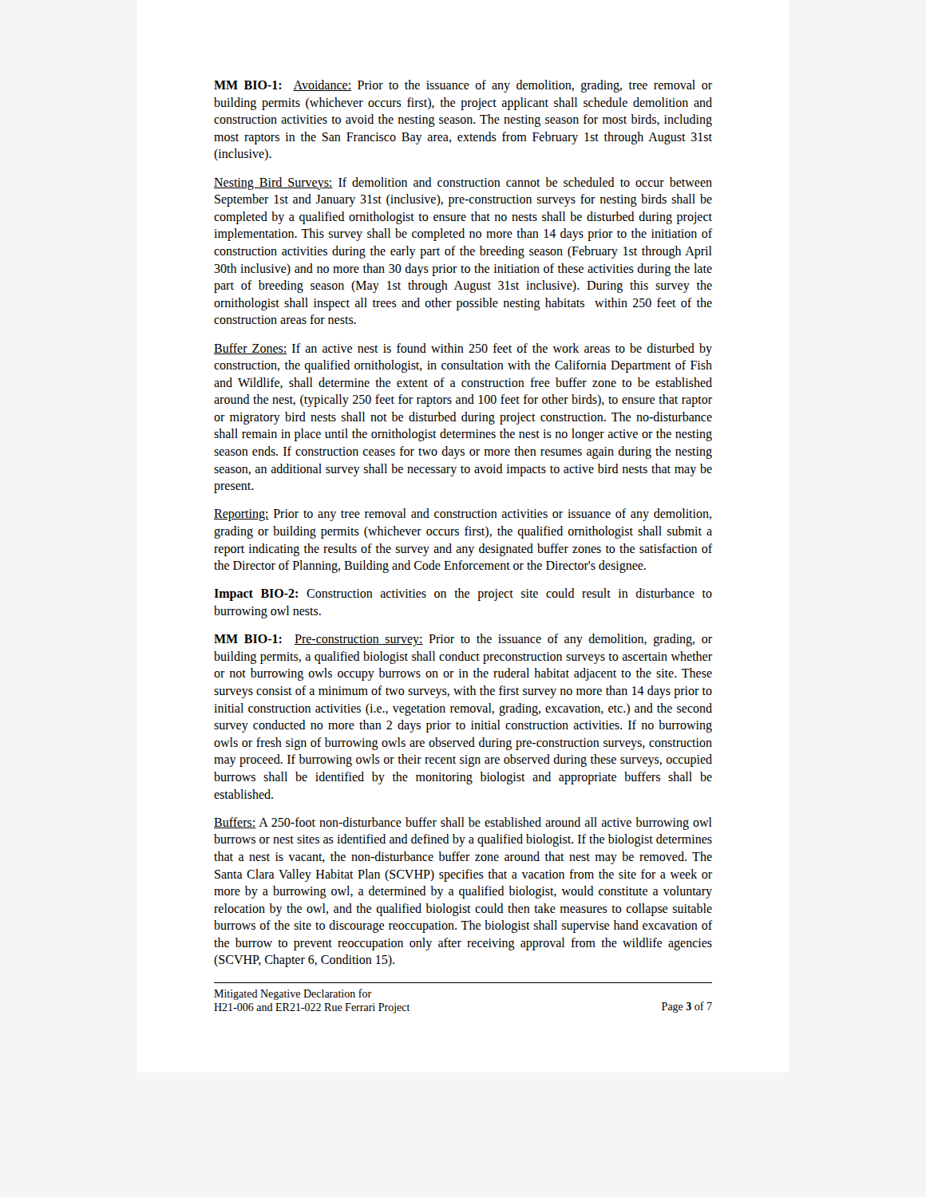MM BIO-1: Avoidance: Prior to the issuance of any demolition, grading, tree removal or building permits (whichever occurs first), the project applicant shall schedule demolition and construction activities to avoid the nesting season. The nesting season for most birds, including most raptors in the San Francisco Bay area, extends from February 1st through August 31st (inclusive).
Nesting Bird Surveys: If demolition and construction cannot be scheduled to occur between September 1st and January 31st (inclusive), pre-construction surveys for nesting birds shall be completed by a qualified ornithologist to ensure that no nests shall be disturbed during project implementation. This survey shall be completed no more than 14 days prior to the initiation of construction activities during the early part of the breeding season (February 1st through April 30th inclusive) and no more than 30 days prior to the initiation of these activities during the late part of breeding season (May 1st through August 31st inclusive). During this survey the ornithologist shall inspect all trees and other possible nesting habitats within 250 feet of the construction areas for nests.
Buffer Zones: If an active nest is found within 250 feet of the work areas to be disturbed by construction, the qualified ornithologist, in consultation with the California Department of Fish and Wildlife, shall determine the extent of a construction free buffer zone to be established around the nest, (typically 250 feet for raptors and 100 feet for other birds), to ensure that raptor or migratory bird nests shall not be disturbed during project construction. The no-disturbance shall remain in place until the ornithologist determines the nest is no longer active or the nesting season ends. If construction ceases for two days or more then resumes again during the nesting season, an additional survey shall be necessary to avoid impacts to active bird nests that may be present.
Reporting: Prior to any tree removal and construction activities or issuance of any demolition, grading or building permits (whichever occurs first), the qualified ornithologist shall submit a report indicating the results of the survey and any designated buffer zones to the satisfaction of the Director of Planning, Building and Code Enforcement or the Director's designee.
Impact BIO-2: Construction activities on the project site could result in disturbance to burrowing owl nests.
MM BIO-1: Pre-construction survey: Prior to the issuance of any demolition, grading, or building permits, a qualified biologist shall conduct preconstruction surveys to ascertain whether or not burrowing owls occupy burrows on or in the ruderal habitat adjacent to the site. These surveys consist of a minimum of two surveys, with the first survey no more than 14 days prior to initial construction activities (i.e., vegetation removal, grading, excavation, etc.) and the second survey conducted no more than 2 days prior to initial construction activities. If no burrowing owls or fresh sign of burrowing owls are observed during pre-construction surveys, construction may proceed. If burrowing owls or their recent sign are observed during these surveys, occupied burrows shall be identified by the monitoring biologist and appropriate buffers shall be established.
Buffers: A 250-foot non-disturbance buffer shall be established around all active burrowing owl burrows or nest sites as identified and defined by a qualified biologist. If the biologist determines that a nest is vacant, the non-disturbance buffer zone around that nest may be removed. The Santa Clara Valley Habitat Plan (SCVHP) specifies that a vacation from the site for a week or more by a burrowing owl, a determined by a qualified biologist, would constitute a voluntary relocation by the owl, and the qualified biologist could then take measures to collapse suitable burrows of the site to discourage reoccupation. The biologist shall supervise hand excavation of the burrow to prevent reoccupation only after receiving approval from the wildlife agencies (SCVHP, Chapter 6, Condition 15).
Mitigated Negative Declaration for
H21-006 and ER21-022 Rue Ferrari Project
Page 3 of 7